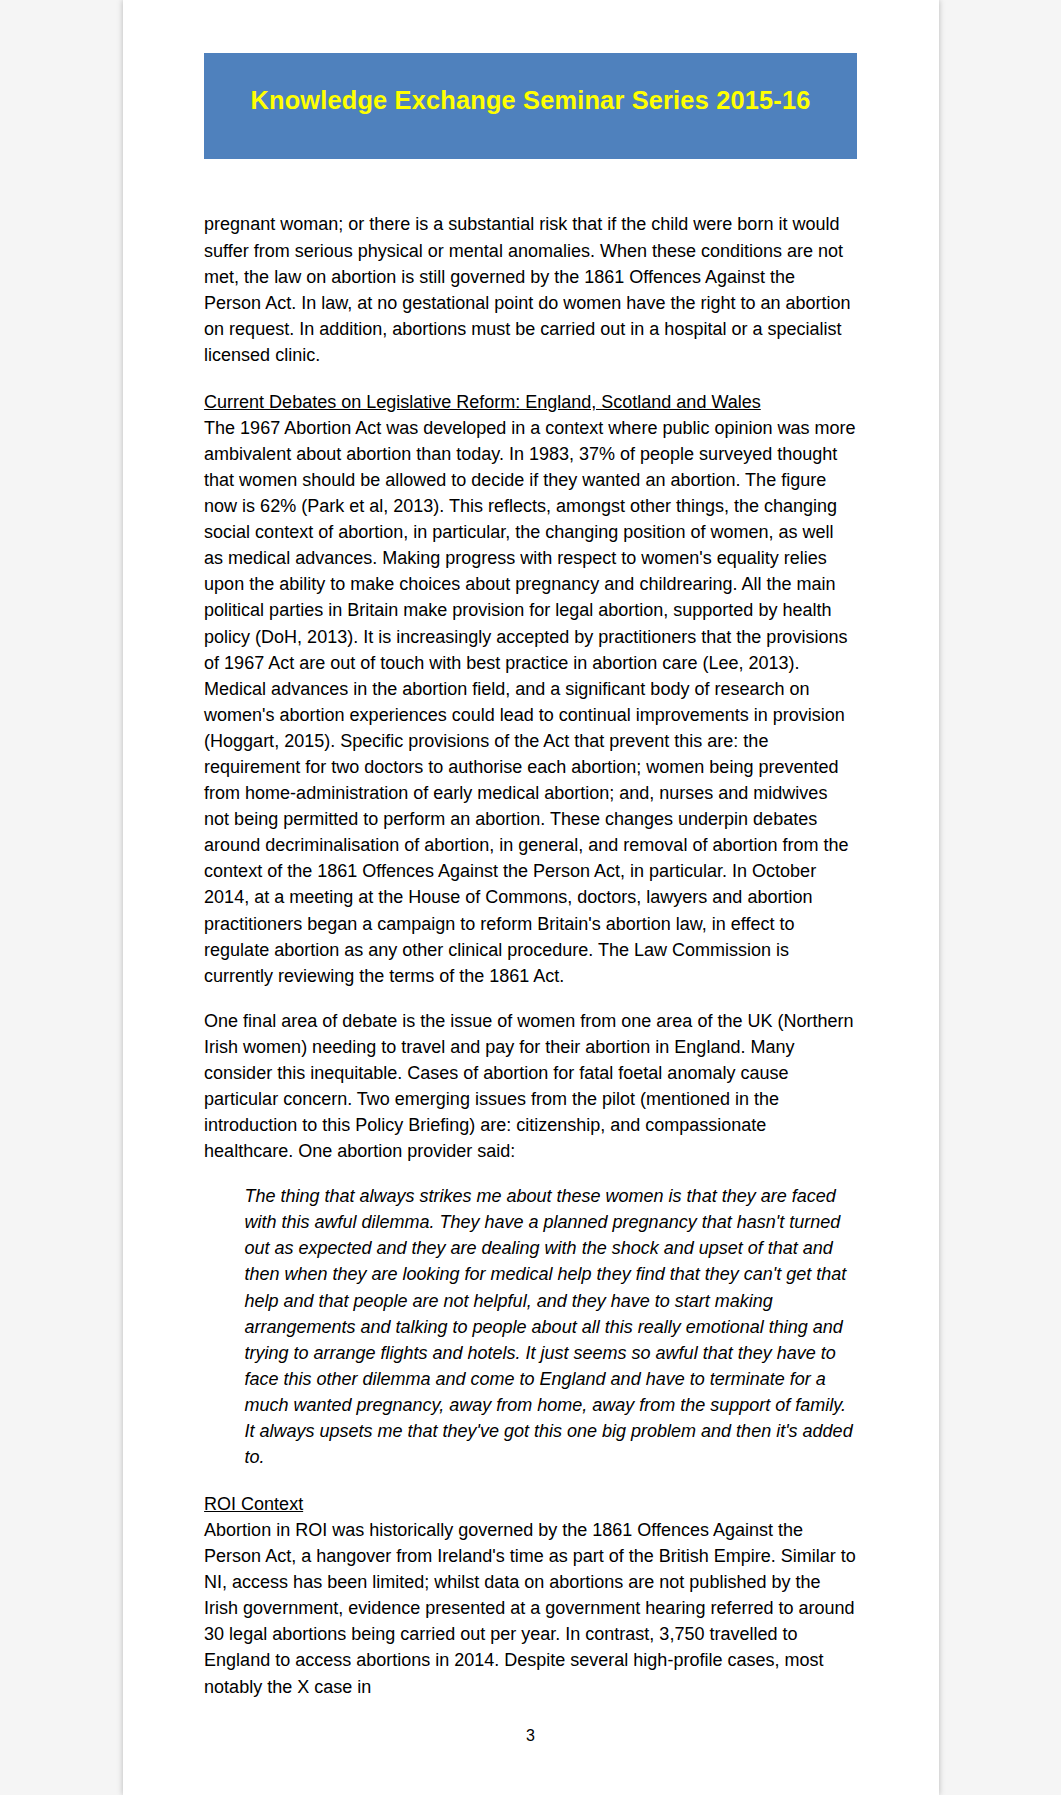Knowledge Exchange Seminar Series 2015-16
pregnant woman; or there is a substantial risk that if the child were born it would suffer from serious physical or mental anomalies. When these conditions are not met, the law on abortion is still governed by the 1861 Offences Against the Person Act. In law, at no gestational point do women have the right to an abortion on request. In addition, abortions must be carried out in a hospital or a specialist licensed clinic.
Current Debates on Legislative Reform: England, Scotland and Wales
The 1967 Abortion Act was developed in a context where public opinion was more ambivalent about abortion than today. In 1983, 37% of people surveyed thought that women should be allowed to decide if they wanted an abortion. The figure now is 62% (Park et al, 2013). This reflects, amongst other things, the changing social context of abortion, in particular, the changing position of women, as well as medical advances. Making progress with respect to women's equality relies upon the ability to make choices about pregnancy and childrearing. All the main political parties in Britain make provision for legal abortion, supported by health policy (DoH, 2013). It is increasingly accepted by practitioners that the provisions of 1967 Act are out of touch with best practice in abortion care (Lee, 2013). Medical advances in the abortion field, and a significant body of research on women's abortion experiences could lead to continual improvements in provision (Hoggart, 2015). Specific provisions of the Act that prevent this are: the requirement for two doctors to authorise each abortion; women being prevented from home-administration of early medical abortion; and, nurses and midwives not being permitted to perform an abortion. These changes underpin debates around decriminalisation of abortion, in general, and removal of abortion from the context of the 1861 Offences Against the Person Act, in particular. In October 2014, at a meeting at the House of Commons, doctors, lawyers and abortion practitioners began a campaign to reform Britain's abortion law, in effect to regulate abortion as any other clinical procedure. The Law Commission is currently reviewing the terms of the 1861 Act.
One final area of debate is the issue of women from one area of the UK (Northern Irish women) needing to travel and pay for their abortion in England. Many consider this inequitable. Cases of abortion for fatal foetal anomaly cause particular concern. Two emerging issues from the pilot (mentioned in the introduction to this Policy Briefing) are: citizenship, and compassionate healthcare. One abortion provider said:
The thing that always strikes me about these women is that they are faced with this awful dilemma. They have a planned pregnancy that hasn't turned out as expected and they are dealing with the shock and upset of that and then when they are looking for medical help they find that they can't get that help and that people are not helpful, and they have to start making arrangements and talking to people about all this really emotional thing and trying to arrange flights and hotels. It just seems so awful that they have to face this other dilemma and come to England and have to terminate for a much wanted pregnancy, away from home, away from the support of family. It always upsets me that they've got this one big problem and then it's added to.
ROI Context
Abortion in ROI was historically governed by the 1861 Offences Against the Person Act, a hangover from Ireland's time as part of the British Empire. Similar to NI, access has been limited; whilst data on abortions are not published by the Irish government, evidence presented at a government hearing referred to around 30 legal abortions being carried out per year. In contrast, 3,750 travelled to England to access abortions in 2014. Despite several high-profile cases, most notably the X case in
3